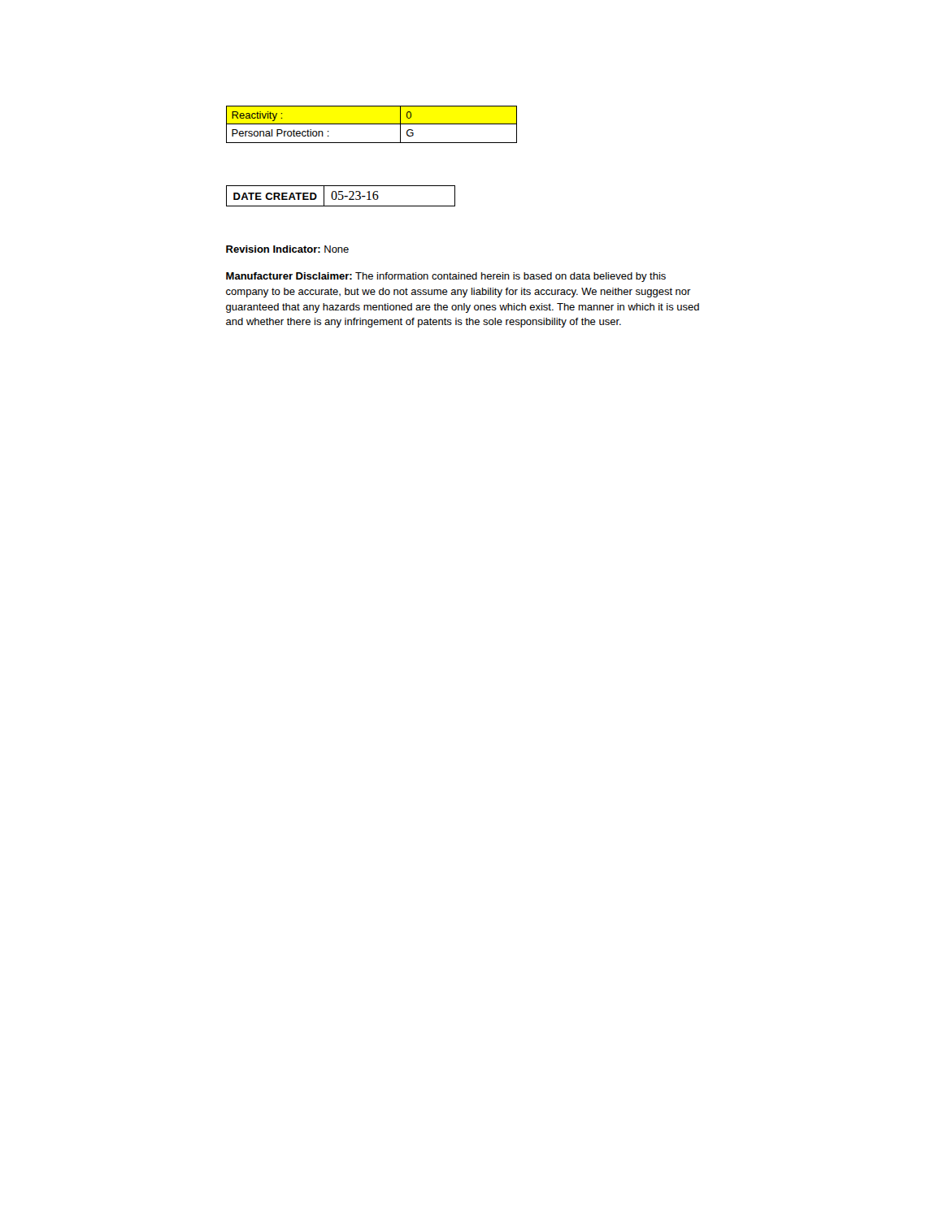| Reactivity : | 0 |
| Personal Protection : | G |
| DATE CREATED | 05-23-16 |
Revision Indicator: None
Manufacturer Disclaimer: The information contained herein is based on data believed by this company to be accurate, but we do not assume any liability for its accuracy. We neither suggest nor guaranteed that any hazards mentioned are the only ones which exist. The manner in which it is used and whether there is any infringement of patents is the sole responsibility of the user.